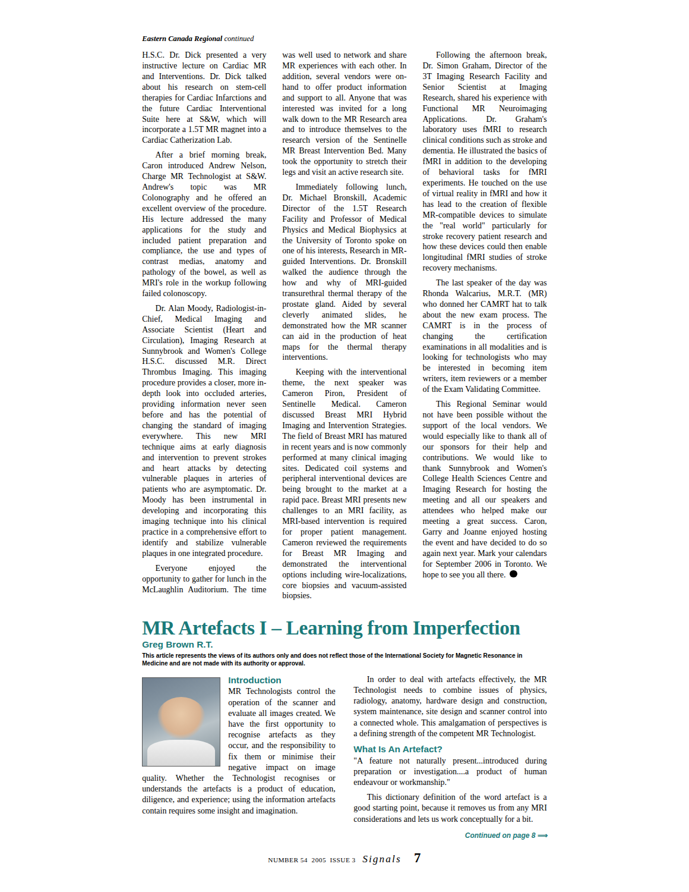Eastern Canada Regional continued
H.S.C. Dr. Dick presented a very instructive lecture on Cardiac MR and Interventions. Dr. Dick talked about his research on stem-cell therapies for Cardiac Infarctions and the future Cardiac Interventional Suite here at S&W, which will incorporate a 1.5T MR magnet into a Cardiac Catherization Lab.
After a brief morning break, Caron introduced Andrew Nelson, Charge MR Technologist at S&W. Andrew's topic was MR Colonography and he offered an excellent overview of the procedure. His lecture addressed the many applications for the study and included patient preparation and compliance, the use and types of contrast medias, anatomy and pathology of the bowel, as well as MRI's role in the workup following failed colonoscopy.
Dr. Alan Moody, Radiologist-in-Chief, Medical Imaging and Associate Scientist (Heart and Circulation), Imaging Research at Sunnybrook and Women's College H.S.C. discussed M.R. Direct Thrombus Imaging. This imaging procedure provides a closer, more in-depth look into occluded arteries, providing information never seen before and has the potential of changing the standard of imaging everywhere. This new MRI technique aims at early diagnosis and intervention to prevent strokes and heart attacks by detecting vulnerable plaques in arteries of patients who are asymptomatic. Dr. Moody has been instrumental in developing and incorporating this imaging technique into his clinical practice in a comprehensive effort to identify and stabilize vulnerable plaques in one integrated procedure.
Everyone enjoyed the opportunity to gather for lunch in the McLaughlin Auditorium. The time was well used to network and share MR experiences with each other. In addition, several vendors were on-hand to offer product information and support to all. Anyone that was interested was invited for a long walk down to the MR Research area and to introduce themselves to the research version of the Sentinelle MR Breast Intervention Bed. Many took the opportunity to stretch their legs and visit an active research site.
Immediately following lunch, Dr. Michael Bronskill, Academic Director of the 1.5T Research Facility and Professor of Medical Physics and Medical Biophysics at the University of Toronto spoke on one of his interests, Research in MR-guided Interventions. Dr. Bronskill walked the audience through the how and why of MRI-guided transurethral thermal therapy of the prostate gland. Aided by several cleverly animated slides, he demonstrated how the MR scanner can aid in the production of heat maps for the thermal therapy interventions.
Keeping with the interventional theme, the next speaker was Cameron Piron, President of Sentinelle Medical. Cameron discussed Breast MRI Hybrid Imaging and Intervention Strategies. The field of Breast MRI has matured in recent years and is now commonly performed at many clinical imaging sites. Dedicated coil systems and peripheral interventional devices are being brought to the market at a rapid pace. Breast MRI presents new challenges to an MRI facility, as MRI-based intervention is required for proper patient management. Cameron reviewed the requirements for Breast MR Imaging and demonstrated the interventional options including wire-localizations, core biopsies and vacuum-assisted biopsies.
Following the afternoon break, Dr. Simon Graham, Director of the 3T Imaging Research Facility and Senior Scientist at Imaging Research, shared his experience with Functional MR Neuroimaging Applications. Dr. Graham's laboratory uses fMRI to research clinical conditions such as stroke and dementia. He illustrated the basics of fMRI in addition to the developing of behavioral tasks for fMRI experiments. He touched on the use of virtual reality in fMRI and how it has lead to the creation of flexible MR-compatible devices to simulate the "real world" particularly for stroke recovery patient research and how these devices could then enable longitudinal fMRI studies of stroke recovery mechanisms.
The last speaker of the day was Rhonda Walcarius, M.R.T. (MR) who donned her CAMRT hat to talk about the new exam process. The CAMRT is in the process of changing the certification examinations in all modalities and is looking for technologists who may be interested in becoming item writers, item reviewers or a member of the Exam Validating Committee.
This Regional Seminar would not have been possible without the support of the local vendors. We would especially like to thank all of our sponsors for their help and contributions. We would like to thank Sunnybrook and Women's College Health Sciences Centre and Imaging Research for hosting the meeting and all our speakers and attendees who helped make our meeting a great success. Caron, Garry and Joanne enjoyed hosting the event and have decided to do so again next year. Mark your calendars for September 2006 in Toronto. We hope to see you all there.
MR Artefacts I – Learning from Imperfection
Greg Brown R.T.
This article represents the views of its authors only and does not reflect those of the International Society for Magnetic Resonance in Medicine and are not made with its authority or approval.
Introduction
MR Technologists control the operation of the scanner and evaluate all images created. We have the first opportunity to recognise artefacts as they occur, and the responsibility to fix them or minimise their negative impact on image quality. Whether the Technologist recognises or understands the artefacts is a product of education, diligence, and experience; using the information artefacts contain requires some insight and imagination.
In order to deal with artefacts effectively, the MR Technologist needs to combine issues of physics, radiology, anatomy, hardware design and construction, system maintenance, site design and scanner control into a connected whole. This amalgamation of perspectives is a defining strength of the competent MR Technologist.
What Is An Artefact?
"A feature not naturally present...introduced during preparation or investigation....a product of human endeavour or workmanship."
This dictionary definition of the word artefact is a good starting point, because it removes us from any MRI considerations and lets us work conceptually for a bit.
Continued on page 8 ⟹
NUMBER 54 2005 ISSUE 3 Signals 7